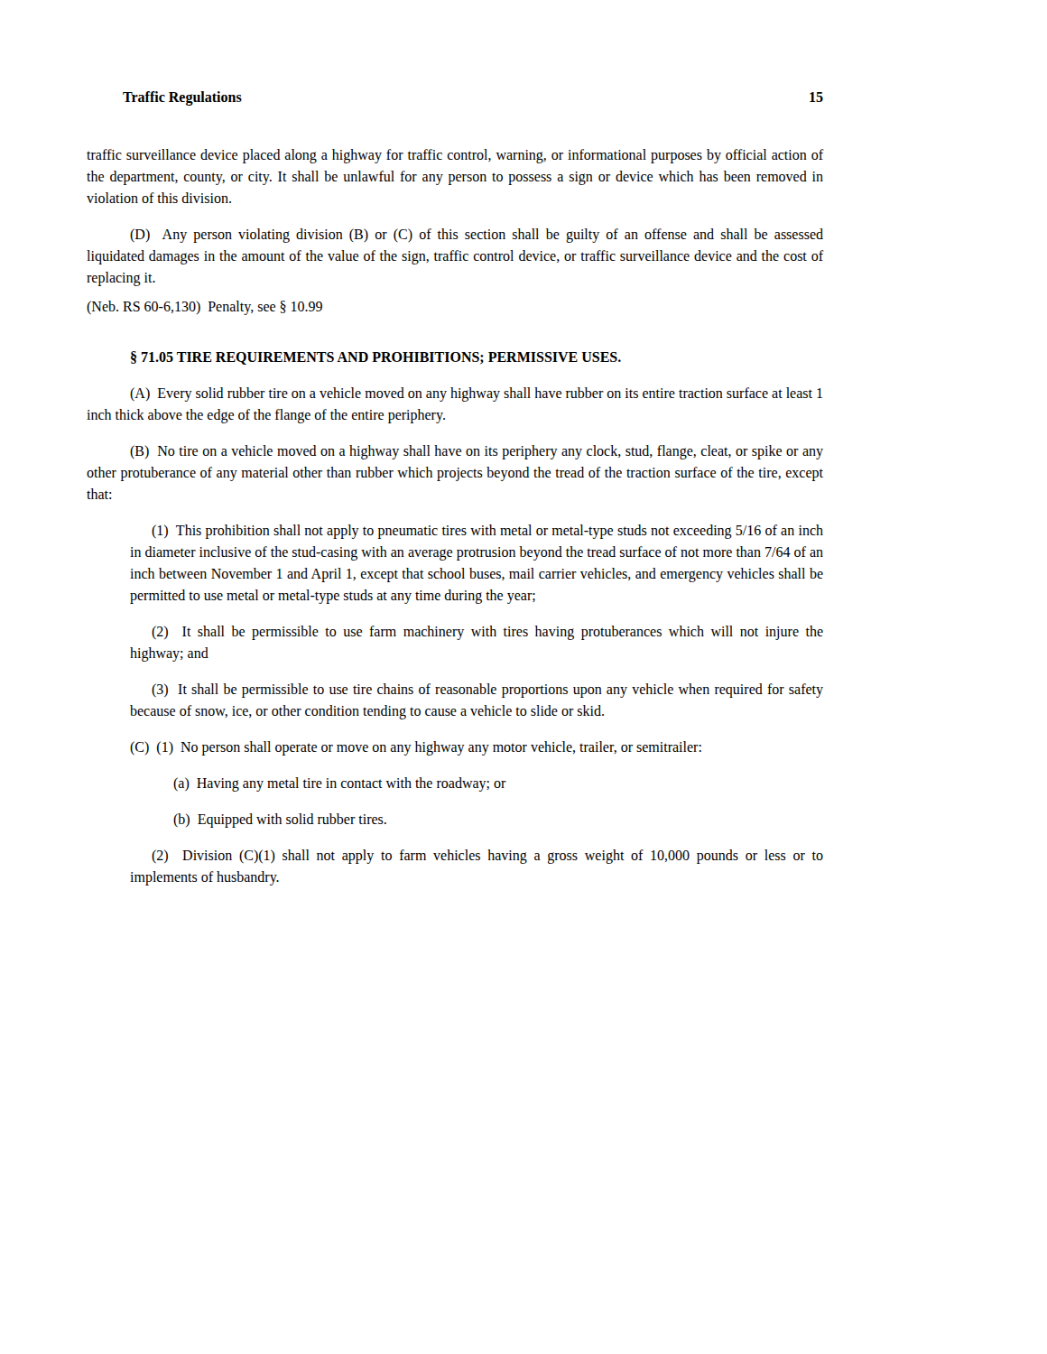Traffic Regulations 15
traffic surveillance device placed along a highway for traffic control, warning, or informational purposes by official action of the department, county, or city. It shall be unlawful for any person to possess a sign or device which has been removed in violation of this division.
(D) Any person violating division (B) or (C) of this section shall be guilty of an offense and shall be assessed liquidated damages in the amount of the value of the sign, traffic control device, or traffic surveillance device and the cost of replacing it.
(Neb. RS 60-6,130) Penalty, see § 10.99
§ 71.05 TIRE REQUIREMENTS AND PROHIBITIONS; PERMISSIVE USES.
(A) Every solid rubber tire on a vehicle moved on any highway shall have rubber on its entire traction surface at least 1 inch thick above the edge of the flange of the entire periphery.
(B) No tire on a vehicle moved on a highway shall have on its periphery any clock, stud, flange, cleat, or spike or any other protuberance of any material other than rubber which projects beyond the tread of the traction surface of the tire, except that:
(1) This prohibition shall not apply to pneumatic tires with metal or metal-type studs not exceeding 5/16 of an inch in diameter inclusive of the stud-casing with an average protrusion beyond the tread surface of not more than 7/64 of an inch between November 1 and April 1, except that school buses, mail carrier vehicles, and emergency vehicles shall be permitted to use metal or metal-type studs at any time during the year;
(2) It shall be permissible to use farm machinery with tires having protuberances which will not injure the highway; and
(3) It shall be permissible to use tire chains of reasonable proportions upon any vehicle when required for safety because of snow, ice, or other condition tending to cause a vehicle to slide or skid.
(C) (1) No person shall operate or move on any highway any motor vehicle, trailer, or semitrailer:
(a) Having any metal tire in contact with the roadway; or
(b) Equipped with solid rubber tires.
(2) Division (C)(1) shall not apply to farm vehicles having a gross weight of 10,000 pounds or less or to implements of husbandry.